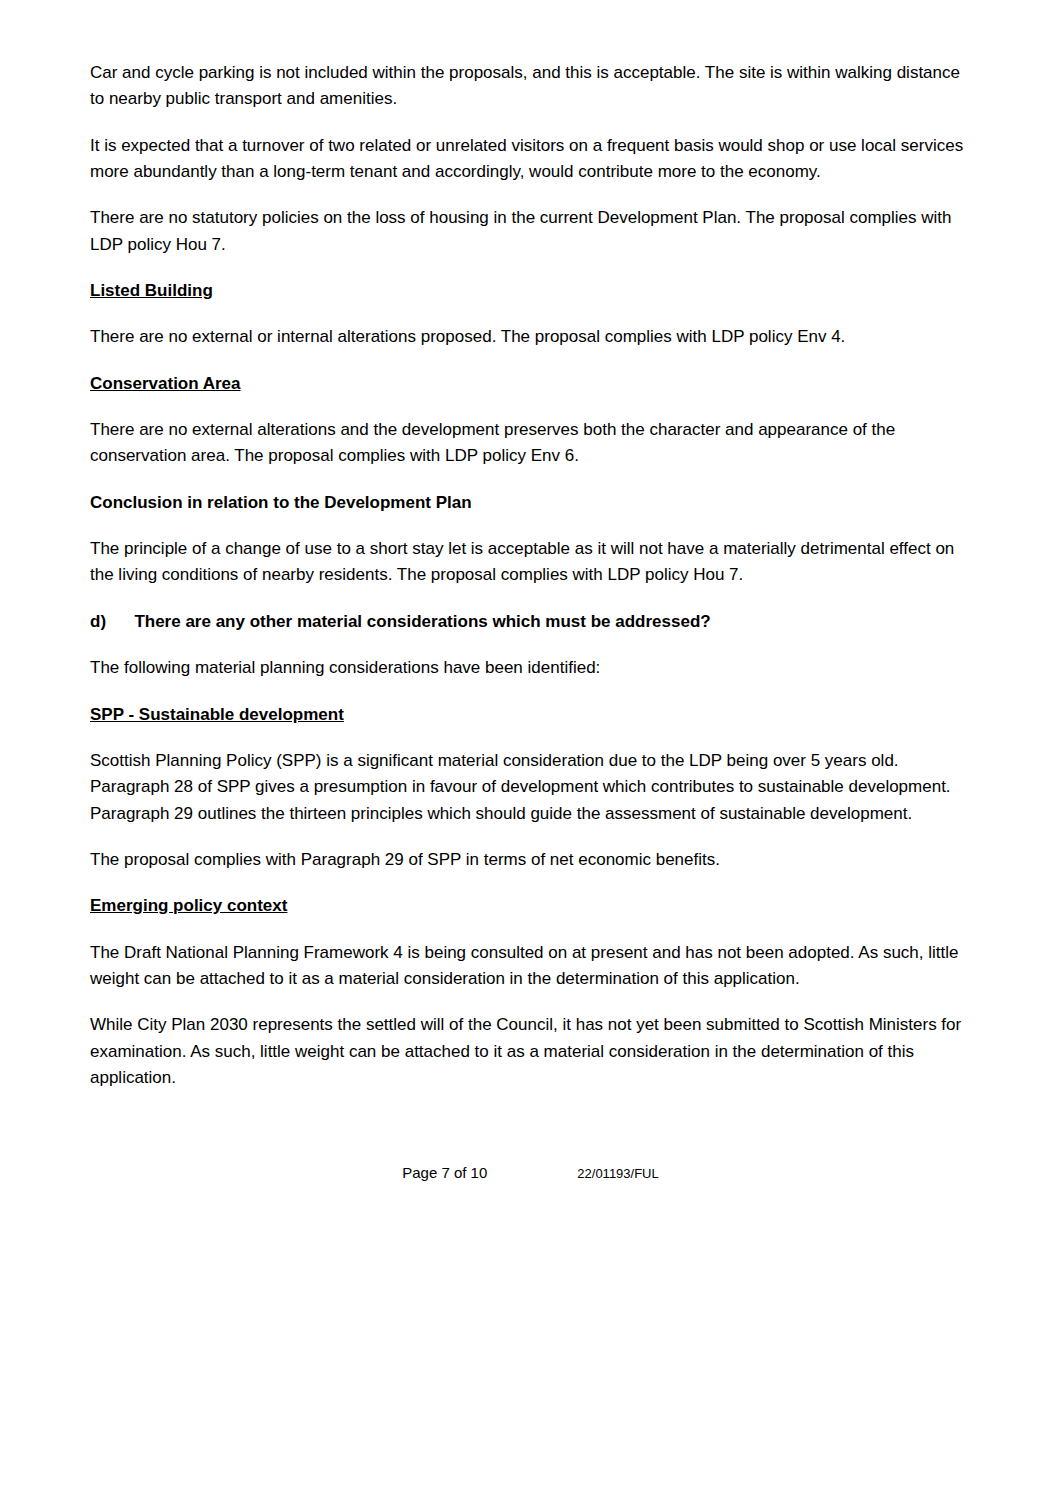Car and cycle parking is not included within the proposals, and this is acceptable. The site is within walking distance to nearby public transport and amenities.
It is expected that a turnover of two related or unrelated visitors on a frequent basis would shop or use local services more abundantly than a long-term tenant and accordingly, would contribute more to the economy.
There are no statutory policies on the loss of housing in the current Development Plan. The proposal complies with LDP policy Hou 7.
Listed Building
There are no external or internal alterations proposed. The proposal complies with LDP policy Env 4.
Conservation Area
There are no external alterations and the development preserves both the character and appearance of the conservation area. The proposal complies with LDP policy Env 6.
Conclusion in relation to the Development Plan
The principle of a change of use to a short stay let is acceptable as it will not have a materially detrimental effect on the living conditions of nearby residents. The proposal complies with LDP policy Hou 7.
d) There are any other material considerations which must be addressed?
The following material planning considerations have been identified:
SPP - Sustainable development
Scottish Planning Policy (SPP) is a significant material consideration due to the LDP being over 5 years old. Paragraph 28 of SPP gives a presumption in favour of development which contributes to sustainable development. Paragraph 29 outlines the thirteen principles which should guide the assessment of sustainable development.
The proposal complies with Paragraph 29 of SPP in terms of net economic benefits.
Emerging policy context
The Draft National Planning Framework 4 is being consulted on at present and has not been adopted. As such, little weight can be attached to it as a material consideration in the determination of this application.
While City Plan 2030 represents the settled will of the Council, it has not yet been submitted to Scottish Ministers for examination. As such, little weight can be attached to it as a material consideration in the determination of this application.
Page 7 of 10 22/01193/FUL